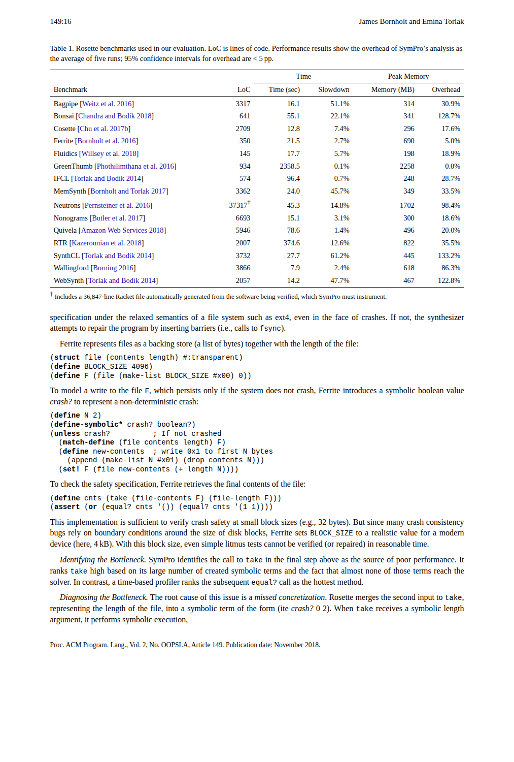149:16 James Bornholt and Emina Torlak
Table 1. Rosette benchmarks used in our evaluation. LoC is lines of code. Performance results show the overhead of SymPro’s analysis as the average of five runs; 95% confidence intervals for overhead are < 5 pp.
| | | Time | Peak Memory |
| --- | --- | --- | --- |
| Benchmark | LoC | Time (sec) | Slowdown | Memory (MB) | Overhead |
| Bagpipe [ Weitz et al. 2016 ] | 3317 | 16.1 | 51.1% | 314 | 30.9% |
| Bonsai [ Chandra and Bodik 2018 ] | 641 | 55.1 | 22.1% | 341 | 128.7% |
| Cosette [ Chu et al. 2017b ] | 2709 | 12.8 | 7.4% | 296 | 17.6% |
| Ferrite [ Bornholt et al. 2016 ] | 350 | 21.5 | 2.7% | 690 | 5.0% |
| Fluidics [ Willsey et al. 2018 ] | 145 | 17.7 | 5.7% | 198 | 18.9% |
| GreenThumb [ Phothilimthana et al. 2016 ] | 934 | 2358.5 | 0.1% | 2258 | 0.0% |
| IFCL [ Torlak and Bodik 2014 ] | 574 | 96.4 | 0.7% | 248 | 28.7% |
| MemSynth [ Bornholt and Torlak 2017 ] | 3362 | 24.0 | 45.7% | 349 | 33.5% |
| Neutrons [ Pernsteiner et al. 2016 ] | 37317 † | 45.3 | 14.8% | 1702 | 98.4% |
| Nonograms [ Butler et al. 2017 ] | 6693 | 15.1 | 3.1% | 300 | 18.6% |
| Quivela [ Amazon Web Services 2018 ] | 5946 | 78.6 | 1.4% | 496 | 20.0% |
| RTR [ Kazerounian et al. 2018 ] | 2007 | 374.6 | 12.6% | 822 | 35.5% |
| SynthCL [ Torlak and Bodik 2014 ] | 3732 | 27.7 | 61.2% | 445 | 133.2% |
| Wallingford [ Borning 2016 ] | 3866 | 7.9 | 2.4% | 618 | 86.3% |
| WebSynth [ Torlak and Bodik 2014 ] | 2057 | 14.2 | 47.7% | 467 | 122.8% |
† Includes a 36,847-line Racket file automatically generated from the software being verified, which SymPro must instrument.
specification under the relaxed semantics of a file system such as ext4, even in the face of crashes. If not, the synthesizer attempts to repair the program by inserting barriers (i.e., calls to fsync).
Ferrite represents files as a backing store (a list of bytes) together with the length of the file:
(struct file (contents length) #:transparent)
(define BLOCK_SIZE 4096)
(define F (file (make-list BLOCK_SIZE #x00) 0))
To model a write to the file F, which persists only if the system does not crash, Ferrite introduces a symbolic boolean value crash? to represent a non-deterministic crash:
(define N 2)
(define-symbolic* crash? boolean?)
(unless crash?          ; If not crashed
  (match-define (file contents length) F)
  (define new-contents  ; write 0x1 to first N bytes
    (append (make-list N #x01) (drop contents N)))
  (set! F (file new-contents (+ length N))))
To check the safety specification, Ferrite retrieves the final contents of the file:
(define cnts (take (file-contents F) (file-length F)))
(assert (or (equal? cnts '()) (equal? cnts '(1 1))))
This implementation is sufficient to verify crash safety at small block sizes (e.g., 32 bytes). But since many crash consistency bugs rely on boundary conditions around the size of disk blocks, Ferrite sets BLOCK_SIZE to a realistic value for a modern device (here, 4 kB). With this block size, even simple litmus tests cannot be verified (or repaired) in reasonable time.
Identifying the Bottleneck. SymPro identifies the call to take in the final step above as the source of poor performance. It ranks take high based on its large number of created symbolic terms and the fact that almost none of those terms reach the solver. In contrast, a time-based profiler ranks the subsequent equal? call as the hottest method.
Diagnosing the Bottleneck. The root cause of this issue is a missed concretization. Rosette merges the second input to take, representing the length of the file, into a symbolic term of the form (ite crash? 0 2). When take receives a symbolic length argument, it performs symbolic execution,
Proc. ACM Program. Lang., Vol. 2, No. OOPSLA, Article 149. Publication date: November 2018.